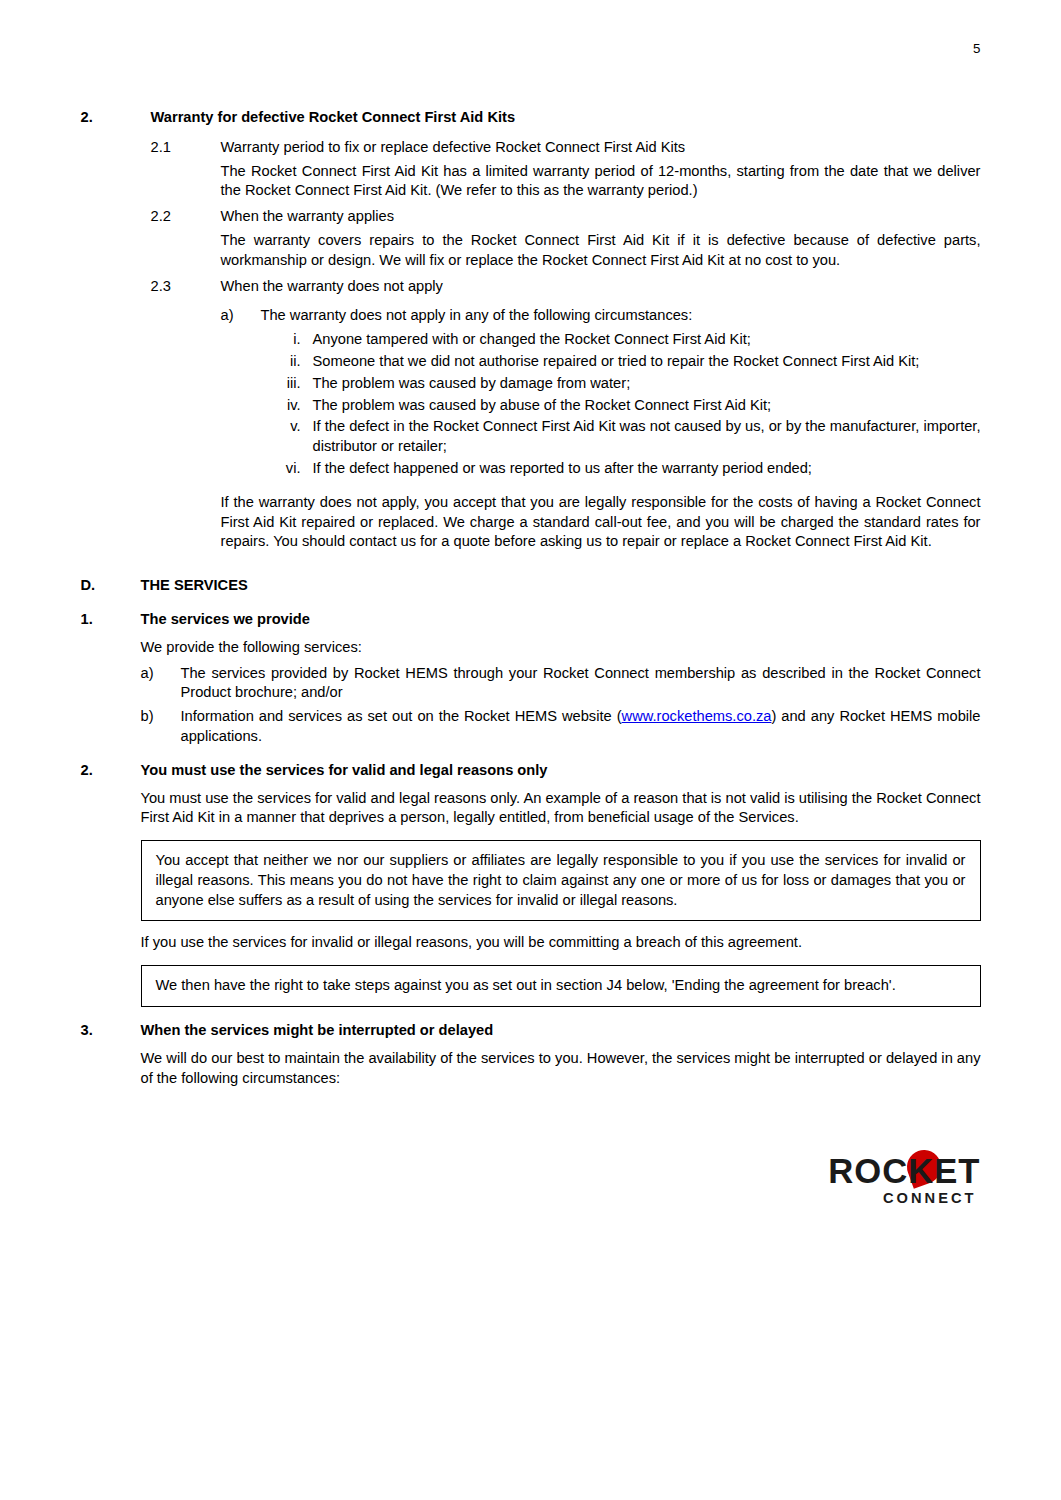5
2.
Warranty for defective Rocket Connect First Aid Kits
2.1
Warranty period to fix or replace defective Rocket Connect First Aid Kits
The Rocket Connect First Aid Kit has a limited warranty period of 12-months, starting from the date that we deliver the Rocket Connect First Aid Kit. (We refer to this as the warranty period.)
2.2
When the warranty applies
The warranty covers repairs to the Rocket Connect First Aid Kit if it is defective because of defective parts, workmanship or design. We will fix or replace the Rocket Connect First Aid Kit at no cost to you.
2.3
When the warranty does not apply
a)
The warranty does not apply in any of the following circumstances:
i.
Anyone tampered with or changed the Rocket Connect First Aid Kit;
ii.
Someone that we did not authorise repaired or tried to repair the Rocket Connect First Aid Kit;
iii.
The problem was caused by damage from water;
iv.
The problem was caused by abuse of the Rocket Connect First Aid Kit;
v.
If the defect in the Rocket Connect First Aid Kit was not caused by us, or by the manufacturer, importer, distributor or retailer;
vi.
If the defect happened or was reported to us after the warranty period ended;
If the warranty does not apply, you accept that you are legally responsible for the costs of having a Rocket Connect First Aid Kit repaired or replaced. We charge a standard call-out fee, and you will be charged the standard rates for repairs. You should contact us for a quote before asking us to repair or replace a Rocket Connect First Aid Kit.
D.
THE SERVICES
1.
The services we provide
We provide the following services:
a)
The services provided by Rocket HEMS through your Rocket Connect membership as described in the Rocket Connect Product brochure; and/or
b)
Information and services as set out on the Rocket HEMS website (www.rockethems.co.za) and any Rocket HEMS mobile applications.
2.
You must use the services for valid and legal reasons only
You must use the services for valid and legal reasons only. An example of a reason that is not valid is utilising the Rocket Connect First Aid Kit in a manner that deprives a person, legally entitled, from beneficial usage of the Services.
You accept that neither we nor our suppliers or affiliates are legally responsible to you if you use the services for invalid or illegal reasons. This means you do not have the right to claim against any one or more of us for loss or damages that you or anyone else suffers as a result of using the services for invalid or illegal reasons.
If you use the services for invalid or illegal reasons, you will be committing a breach of this agreement.
We then have the right to take steps against you as set out in section J4 below, 'Ending the agreement for breach'.
3.
When the services might be interrupted or delayed
We will do our best to maintain the availability of the services to you. However, the services might be interrupted or delayed in any of the following circumstances:
ROCKET CONNECT